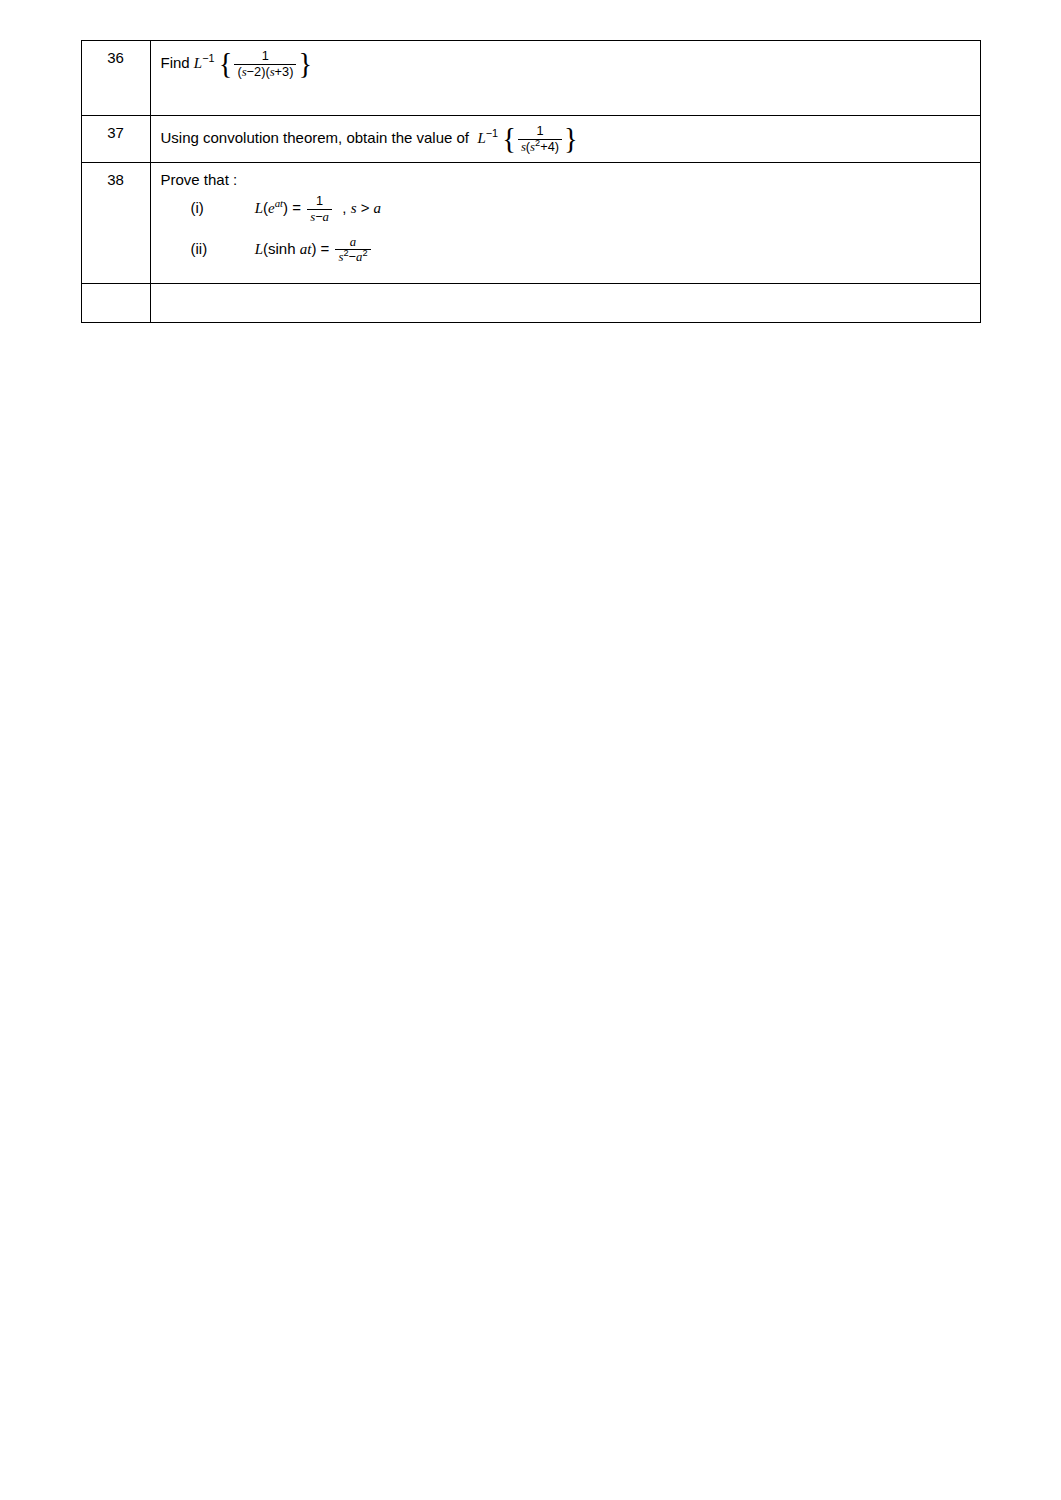| 36 | Find L −1 { 1 ( s −2)( s +3) } |
| 37 | Using convolution theorem, obtain the value of L −1 { 1 s ( s 2 +4) } |
| 38 | Prove that : (i) L ( e at ) = 1 s − a , s > a (ii) L ( sinh at ) = a s 2 − a 2 |